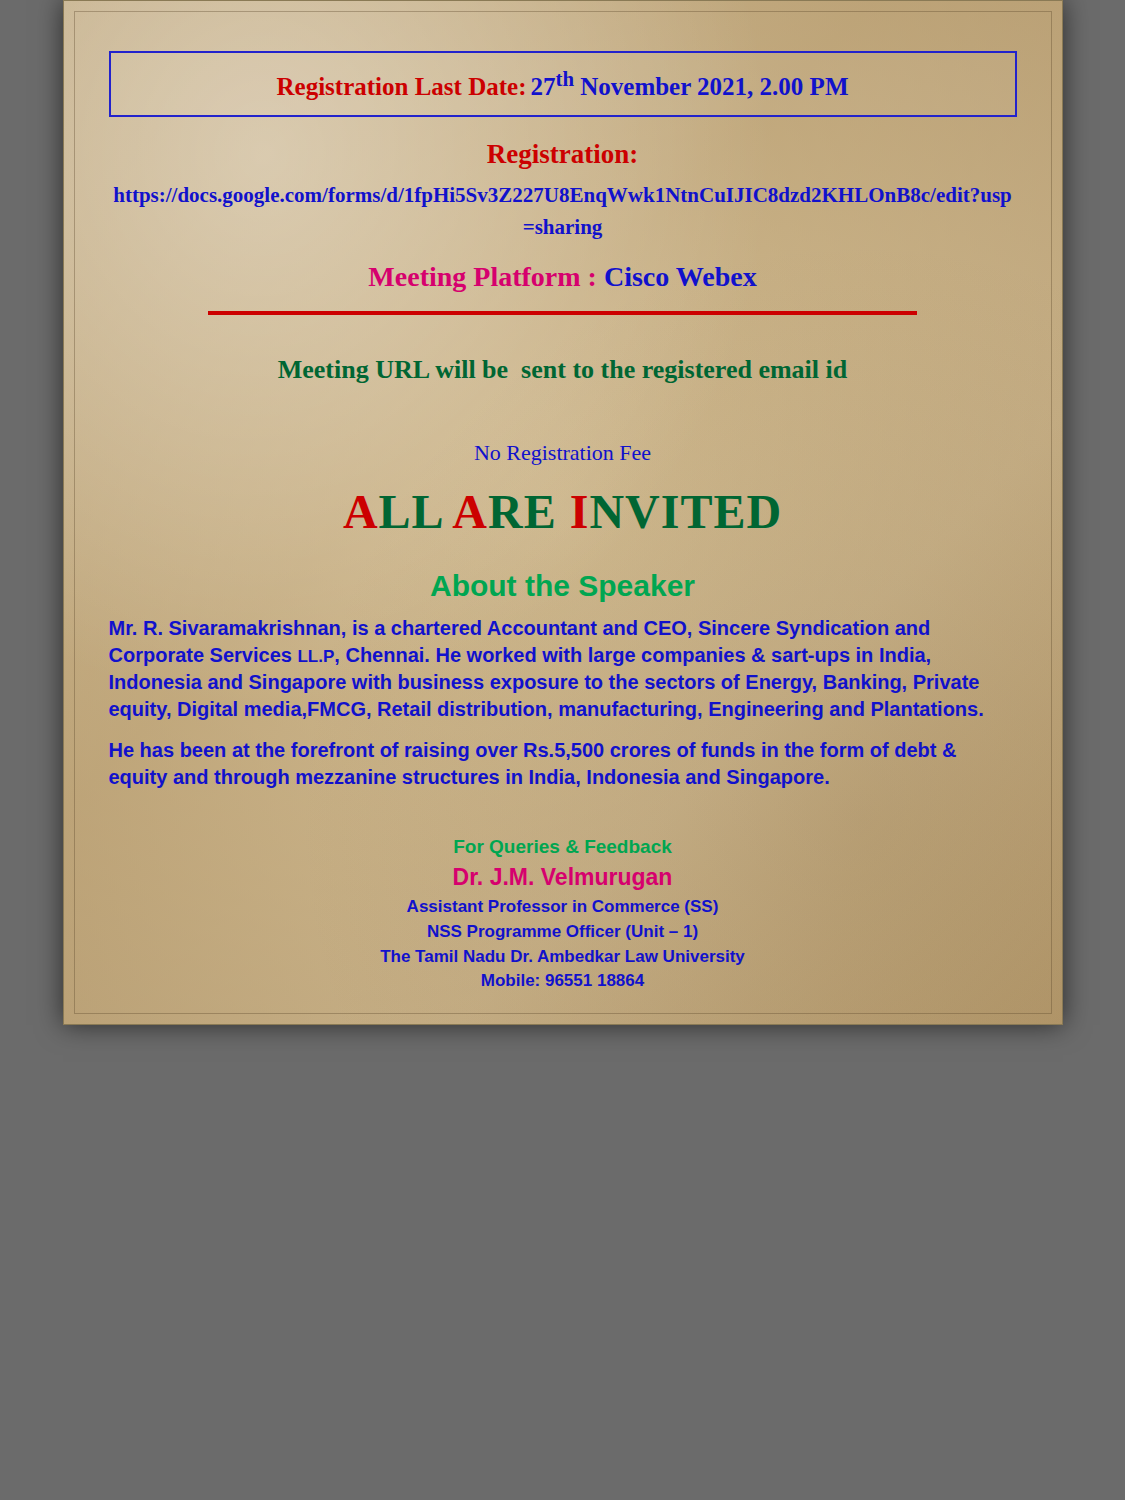Registration Last Date: 27th November 2021, 2.00 PM
Registration:
https://docs.google.com/forms/d/1fpHi5Sv3Z227U8EnqWwk1NtnCuIJIC8dzd2KHLOnB8c/edit?usp=sharing
Meeting Platform : Cisco Webex
Meeting URL will be sent to the registered email id
No Registration Fee
ALL ARE INVITED
About the Speaker
Mr. R. Sivaramakrishnan, is a chartered Accountant and CEO, Sincere Syndication and Corporate Services LL.P, Chennai. He worked with large companies & sart-ups in India, Indonesia and Singapore with business exposure to the sectors of Energy, Banking, Private equity, Digital media,FMCG, Retail distribution, manufacturing, Engineering and Plantations.
He has been at the forefront of raising over Rs.5,500 crores of funds in the form of debt & equity and through mezzanine structures in India, Indonesia and Singapore.
For Queries & Feedback
Dr. J.M. Velmurugan
Assistant Professor in Commerce (SS)
NSS Programme Officer (Unit – 1)
The Tamil Nadu Dr. Ambedkar Law University
Mobile: 96551 18864